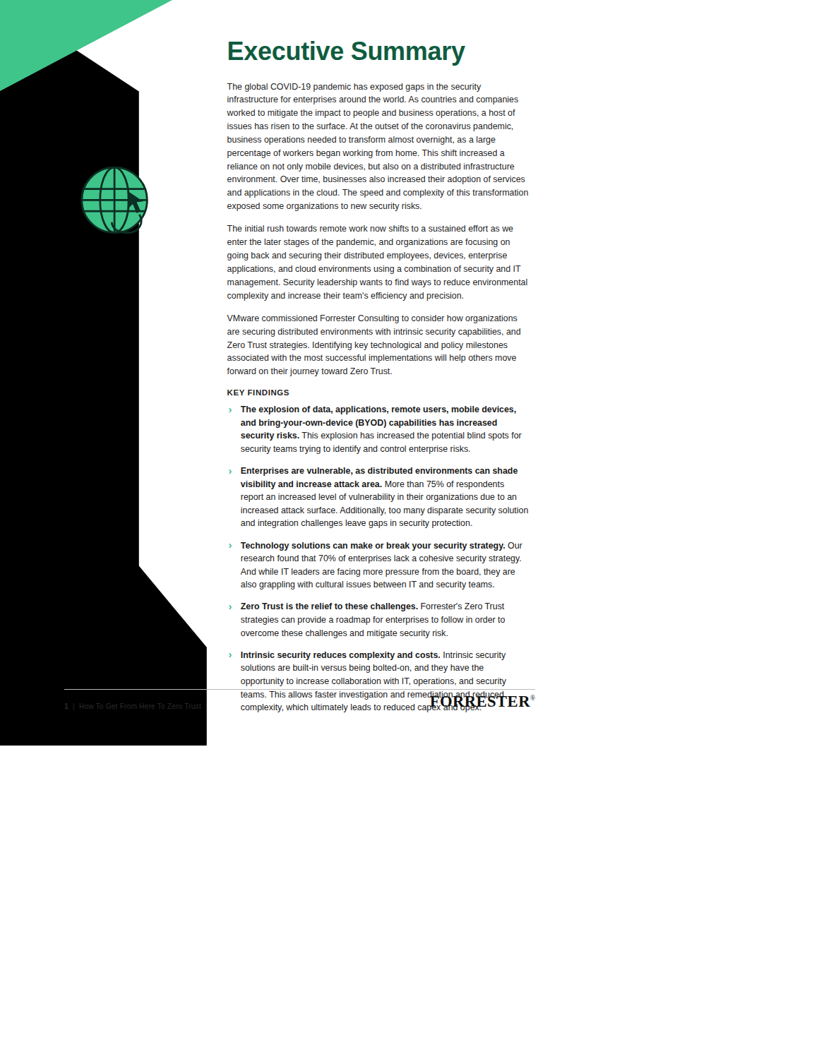Executive Summary
The global COVID-19 pandemic has exposed gaps in the security infrastructure for enterprises around the world. As countries and companies worked to mitigate the impact to people and business operations, a host of issues has risen to the surface. At the outset of the coronavirus pandemic, business operations needed to transform almost overnight, as a large percentage of workers began working from home. This shift increased a reliance on not only mobile devices, but also on a distributed infrastructure environment. Over time, businesses also increased their adoption of services and applications in the cloud. The speed and complexity of this transformation exposed some organizations to new security risks.
The initial rush towards remote work now shifts to a sustained effort as we enter the later stages of the pandemic, and organizations are focusing on going back and securing their distributed employees, devices, enterprise applications, and cloud environments using a combination of security and IT management. Security leadership wants to find ways to reduce environmental complexity and increase their team's efficiency and precision.
VMware commissioned Forrester Consulting to consider how organizations are securing distributed environments with intrinsic security capabilities, and Zero Trust strategies. Identifying key technological and policy milestones associated with the most successful implementations will help others move forward on their journey toward Zero Trust.
KEY FINDINGS
The explosion of data, applications, remote users, mobile devices, and bring-your-own-device (BYOD) capabilities has increased security risks. This explosion has increased the potential blind spots for security teams trying to identify and control enterprise risks.
Enterprises are vulnerable, as distributed environments can shade visibility and increase attack area. More than 75% of respondents report an increased level of vulnerability in their organizations due to an increased attack surface. Additionally, too many disparate security solution and integration challenges leave gaps in security protection.
Technology solutions can make or break your security strategy. Our research found that 70% of enterprises lack a cohesive security strategy. And while IT leaders are facing more pressure from the board, they are also grappling with cultural issues between IT and security teams.
Zero Trust is the relief to these challenges. Forrester's Zero Trust strategies can provide a roadmap for enterprises to follow in order to overcome these challenges and mitigate security risk.
Intrinsic security reduces complexity and costs. Intrinsic security solutions are built-in versus being bolted-on, and they have the opportunity to increase collaboration with IT, operations, and security teams. This allows faster investigation and remediation and reduced complexity, which ultimately leads to reduced capex and opex.
1 | How To Get From Here To Zero Trust
FORRESTER®